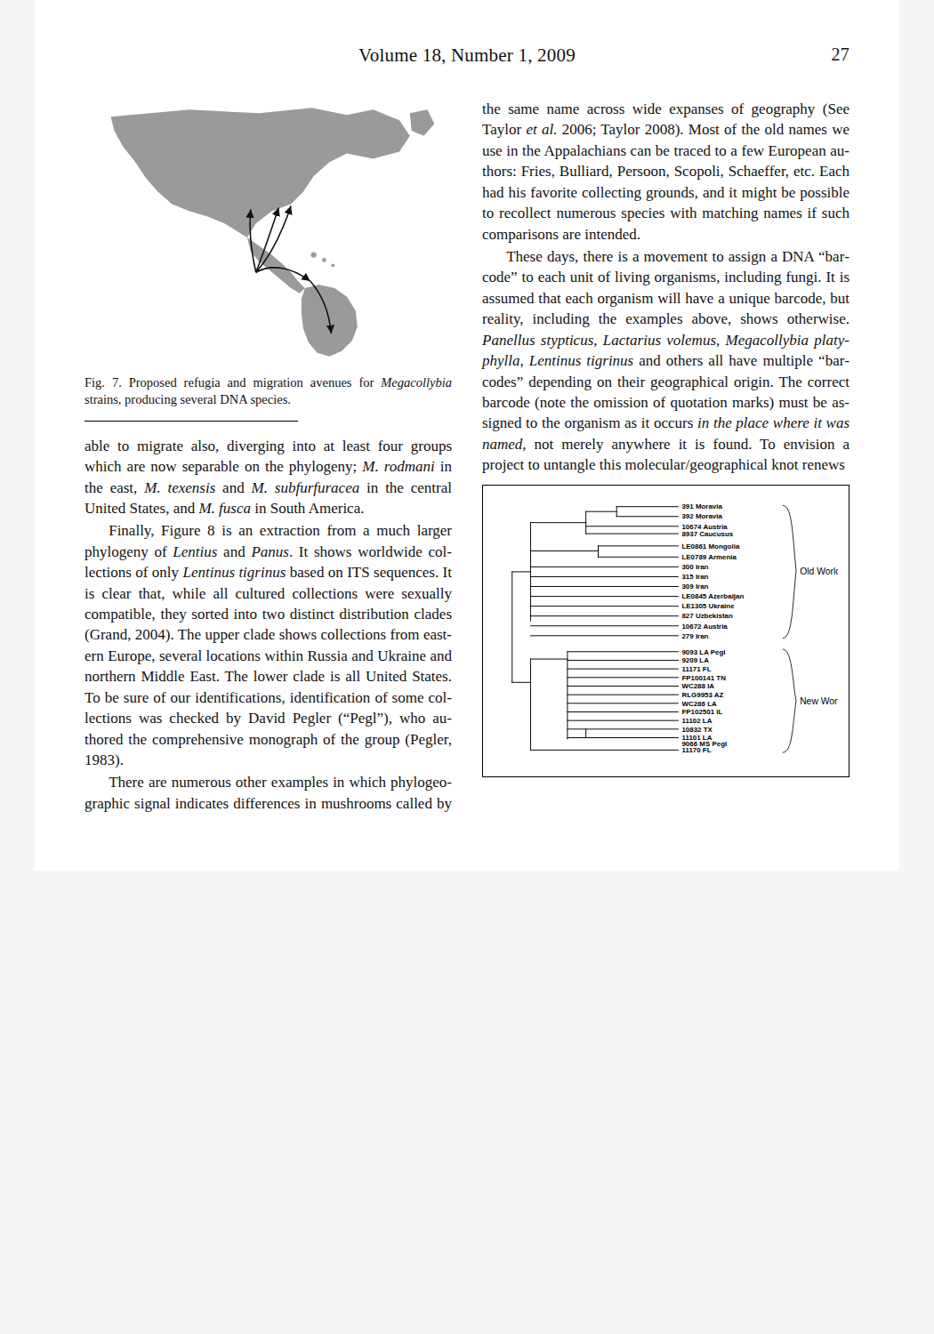Volume 18, Number 1, 2009 27
Fig. 7. Proposed refugia and migration avenues for Megacollybia strains, producing several DNA species.
able to migrate also, diverging into at least four groups which are now separable on the phylogeny; M. rodmani in the east, M. texensis and M. subfurfuracea in the central United States, and M. fusca in South America.
Finally, Figure 8 is an extraction from a much larger phylogeny of Lentius and Panus. It shows worldwide collections of only Lentinus tigrinus based on ITS sequences. It is clear that, while all cultured collections were sexually compatible, they sorted into two distinct distribution clades (Grand, 2004). The upper clade shows collections from eastern Europe, several locations within Russia and Ukraine and northern Middle East. The lower clade is all United States. To be sure of our identifications, identification of some collections was checked by David Pegler (“Pegl”), who authored the comprehensive monograph of the group (Pegler, 1983).
There are numerous other examples in which phylogeographic signal indicates differences in mushrooms called by the same name across wide expanses of geography (See Taylor et al. 2006; Taylor 2008). Most of the old names we use in the Appalachians can be traced to a few European authors: Fries, Bulliard, Persoon, Scopoli, Schaeffer, etc. Each had his favorite collecting grounds, and it might be possible to recollect numerous species with matching names if such comparisons are intended.
These days, there is a movement to assign a DNA “barcode” to each unit of living organisms, including fungi. It is assumed that each organism will have a unique barcode, but reality, including the examples above, shows otherwise. Panellus stypticus, Lactarius volemus, Megacollybia platyphylla, Lentinus tigrinus and others all have multiple “barcodes” depending on their geographical origin. The correct barcode (note the omission of quotation marks) must be assigned to the organism as it occurs in the place where it was named, not merely anywhere it is found. To envision a project to untangle this molecular/geographical knot renews
391 Moravia 392 Moravia 10674 Austria 8937 Caucusus LE0861 Mongolia LE0789 Armenia 300 Iran 315 Iran 309 Iran LE0845 Azerbaijan LE1305 Ukraine 827 Uzbekistan 10672 Austria 279 Iran 9093 LA Pegl 9209 LA 11171 FL FP100141 TN WC288 IA RLG9953 AZ WC286 LA FP102501 IL 11102 LA 10832 TX 11101 LA 9066 MS Pegl 11170 FL Old World New World